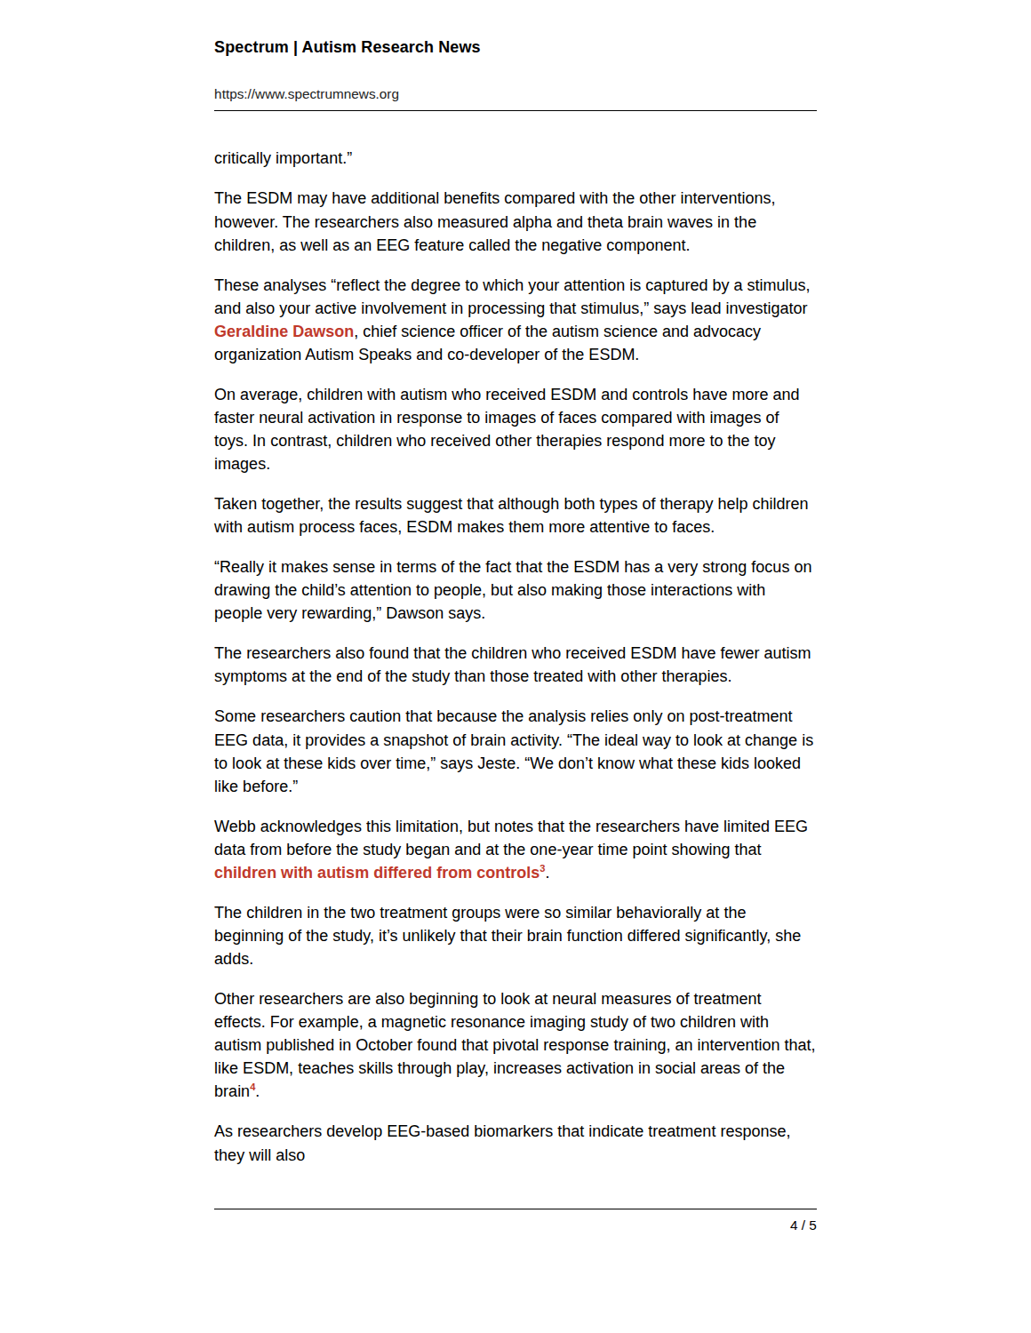Spectrum | Autism Research News
https://www.spectrumnews.org
critically important.”
The ESDM may have additional benefits compared with the other interventions, however. The researchers also measured alpha and theta brain waves in the children, as well as an EEG feature called the negative component.
These analyses “reflect the degree to which your attention is captured by a stimulus, and also your active involvement in processing that stimulus,” says lead investigator Geraldine Dawson, chief science officer of the autism science and advocacy organization Autism Speaks and co-developer of the ESDM.
On average, children with autism who received ESDM and controls have more and faster neural activation in response to images of faces compared with images of toys. In contrast, children who received other therapies respond more to the toy images.
Taken together, the results suggest that although both types of therapy help children with autism process faces, ESDM makes them more attentive to faces.
“Really it makes sense in terms of the fact that the ESDM has a very strong focus on drawing the child’s attention to people, but also making those interactions with people very rewarding,” Dawson says.
The researchers also found that the children who received ESDM have fewer autism symptoms at the end of the study than those treated with other therapies.
Some researchers caution that because the analysis relies only on post-treatment EEG data, it provides a snapshot of brain activity. “The ideal way to look at change is to look at these kids over time,” says Jeste. “We don’t know what these kids looked like before.”
Webb acknowledges this limitation, but notes that the researchers have limited EEG data from before the study began and at the one-year time point showing that children with autism differed from controls3.
The children in the two treatment groups were so similar behaviorally at the beginning of the study, it’s unlikely that their brain function differed significantly, she adds.
Other researchers are also beginning to look at neural measures of treatment effects. For example, a magnetic resonance imaging study of two children with autism published in October found that pivotal response training, an intervention that, like ESDM, teaches skills through play, increases activation in social areas of the brain4.
As researchers develop EEG-based biomarkers that indicate treatment response, they will also
4 / 5